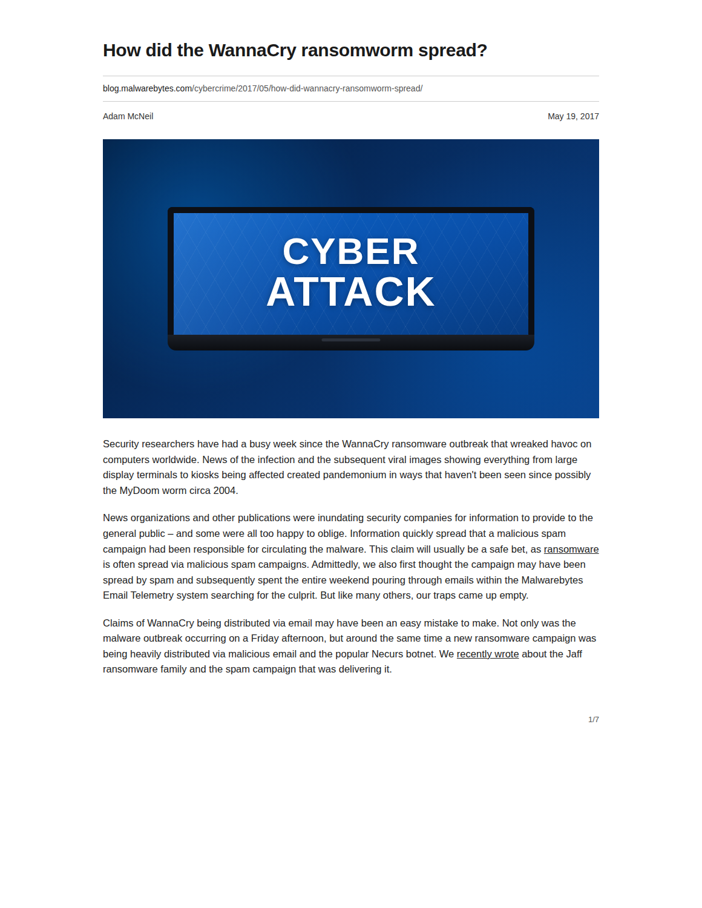How did the WannaCry ransomworm spread?
blog.malwarebytes.com/cybercrime/2017/05/how-did-wannacry-ransomworm-spread/
Adam McNeil May 19, 2017
CYBER
ATTACK
Security researchers have had a busy week since the WannaCry ransomware outbreak that wreaked havoc on computers worldwide. News of the infection and the subsequent viral images showing everything from large display terminals to kiosks being affected created pandemonium in ways that haven't been seen since possibly the MyDoom worm circa 2004.
News organizations and other publications were inundating security companies for information to provide to the general public – and some were all too happy to oblige. Information quickly spread that a malicious spam campaign had been responsible for circulating the malware. This claim will usually be a safe bet, as ransomware is often spread via malicious spam campaigns. Admittedly, we also first thought the campaign may have been spread by spam and subsequently spent the entire weekend pouring through emails within the Malwarebytes Email Telemetry system searching for the culprit. But like many others, our traps came up empty.
Claims of WannaCry being distributed via email may have been an easy mistake to make. Not only was the malware outbreak occurring on a Friday afternoon, but around the same time a new ransomware campaign was being heavily distributed via malicious email and the popular Necurs botnet. We recently wrote about the Jaff ransomware family and the spam campaign that was delivering it.
1/7